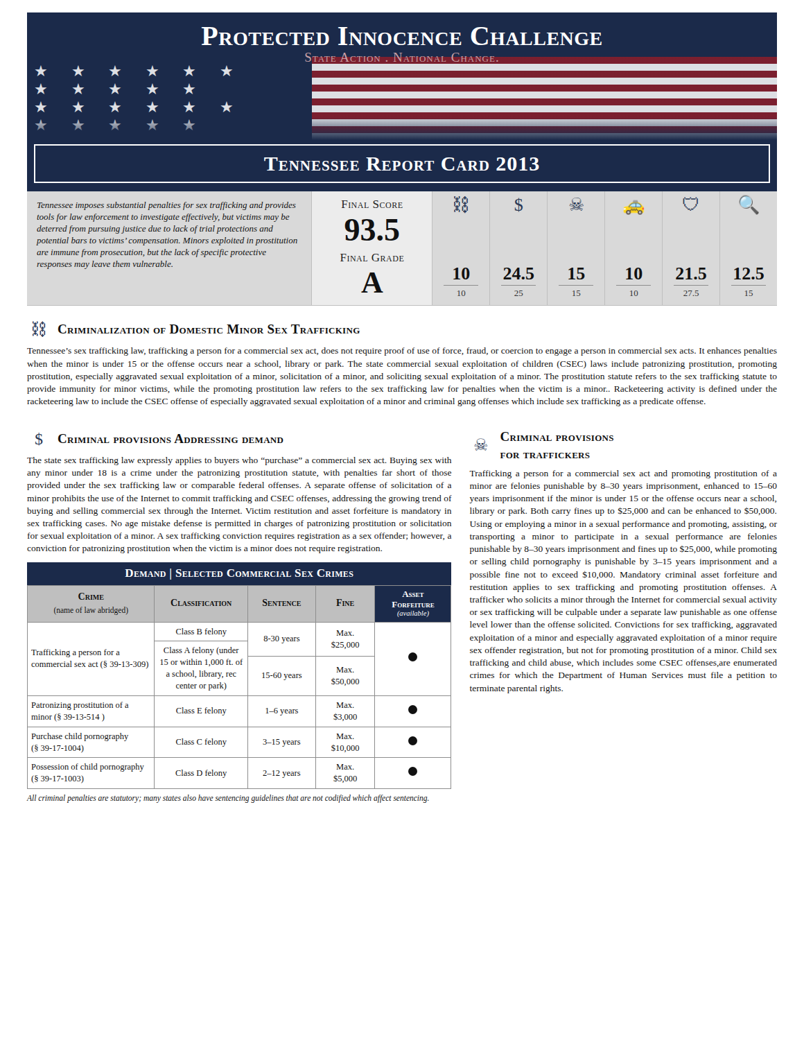Protected Innocence Challenge
State Action . National Change.
★ ★ ★ ★ ★ ★
★ ★ ★ ★ ★
★ ★ ★ ★ ★ ★
★ ★ ★ ★ ★
Tennessee Report Card 2013
Tennessee imposes substantial penalties for sex trafficking and provides tools for law enforcement to investigate effectively, but victims may be deterred from pursuing justice due to lack of trial protections and potential bars to victims’ compensation. Minors exploited in prostitution are immune from prosecution, but the lack of specific protective responses may leave them vulnerable.
Final Score
93.5
Final Grade
A
⛓
10
10
$
24.5
25
☠
15
15
🚕
10
10
🛡
21.5
27.5
🔍
12.5
15
⛓
Criminalization of Domestic Minor Sex Trafficking
Tennessee’s sex trafficking law, trafficking a person for a commercial sex act, does not require proof of use of force, fraud, or coercion to engage a person in commercial sex acts. It enhances penalties when the minor is under 15 or the offense occurs near a school, library or park. The state commercial sexual exploitation of children (CSEC) laws include patronizing prostitution, promoting prostitution, especially aggravated sexual exploitation of a minor, solicitation of a minor, and soliciting sexual exploitation of a minor. The prostitution statute refers to the sex trafficking statute to provide immunity for minor victims, while the promoting prostitution law refers to the sex trafficking law for penalties when the victim is a minor.. Racketeering activity is defined under the racketeering law to include the CSEC offense of especially aggravated sexual exploitation of a minor and criminal gang offenses which include sex trafficking as a predicate offense.
$
Criminal provisions Addressing demand
The state sex trafficking law expressly applies to buyers who “purchase” a commercial sex act. Buying sex with any minor under 18 is a crime under the patronizing prostitution statute, with penalties far short of those provided under the sex trafficking law or comparable federal offenses. A separate offense of solicitation of a minor prohibits the use of the Internet to commit trafficking and CSEC offenses, addressing the growing trend of buying and selling commercial sex through the Internet. Victim restitution and asset forfeiture is mandatory in sex trafficking cases. No age mistake defense is permitted in charges of patronizing prostitution or solicitation for sexual exploitation of a minor. A sex trafficking conviction requires registration as a sex offender; however, a conviction for patronizing prostitution when the victim is a minor does not require registration.
Demand | Selected Commercial Sex Crimes
| Crime (name of law abridged) | Classification | Sentence | Fine | Asset Forfeiture (available) |
| --- | --- | --- | --- | --- |
| Trafficking a person for a commercial sex act (§ 39-13-309) | Class B felony | 8-30 years | Max. $25,000 | |
| Class A felony (under 15 or within 1,000 ft. of a school, library, rec center or park) |
| 15-60 years | Max. $50,000 |
| Patronizing prostitution of a minor (§ 39-13-514 ) | Class E felony | 1–6 years | Max. $3,000 | |
| Purchase child pornography (§ 39-17-1004) | Class C felony | 3–15 years | Max. $10,000 | |
| Possession of child pornography (§ 39-17-1003) | Class D felony | 2–12 years | Max. $5,000 | |
All criminal penalties are statutory; many states also have sentencing guidelines that are not codified which affect sentencing.
☠
Criminal provisions
for traffickers
Trafficking a person for a commercial sex act and promoting prostitution of a minor are felonies punishable by 8–30 years imprisonment, enhanced to 15–60 years imprisonment if the minor is under 15 or the offense occurs near a school, library or park. Both carry fines up to $25,000 and can be enhanced to $50,000. Using or employing a minor in a sexual performance and promoting, assisting, or transporting a minor to participate in a sexual performance are felonies punishable by 8–30 years imprisonment and fines up to $25,000, while promoting or selling child pornography is punishable by 3–15 years imprisonment and a possible fine not to exceed $10,000. Mandatory criminal asset forfeiture and restitution applies to sex trafficking and promoting prostitution offenses. A trafficker who solicits a minor through the Internet for commercial sexual activity or sex trafficking will be culpable under a separate law punishable as one offense level lower than the offense solicited. Convictions for sex trafficking, aggravated exploitation of a minor and especially aggravated exploitation of a minor require sex offender registration, but not for promoting prostitution of a minor. Child sex trafficking and child abuse, which includes some CSEC offenses,are enumerated crimes for which the Department of Human Services must file a petition to terminate parental rights.